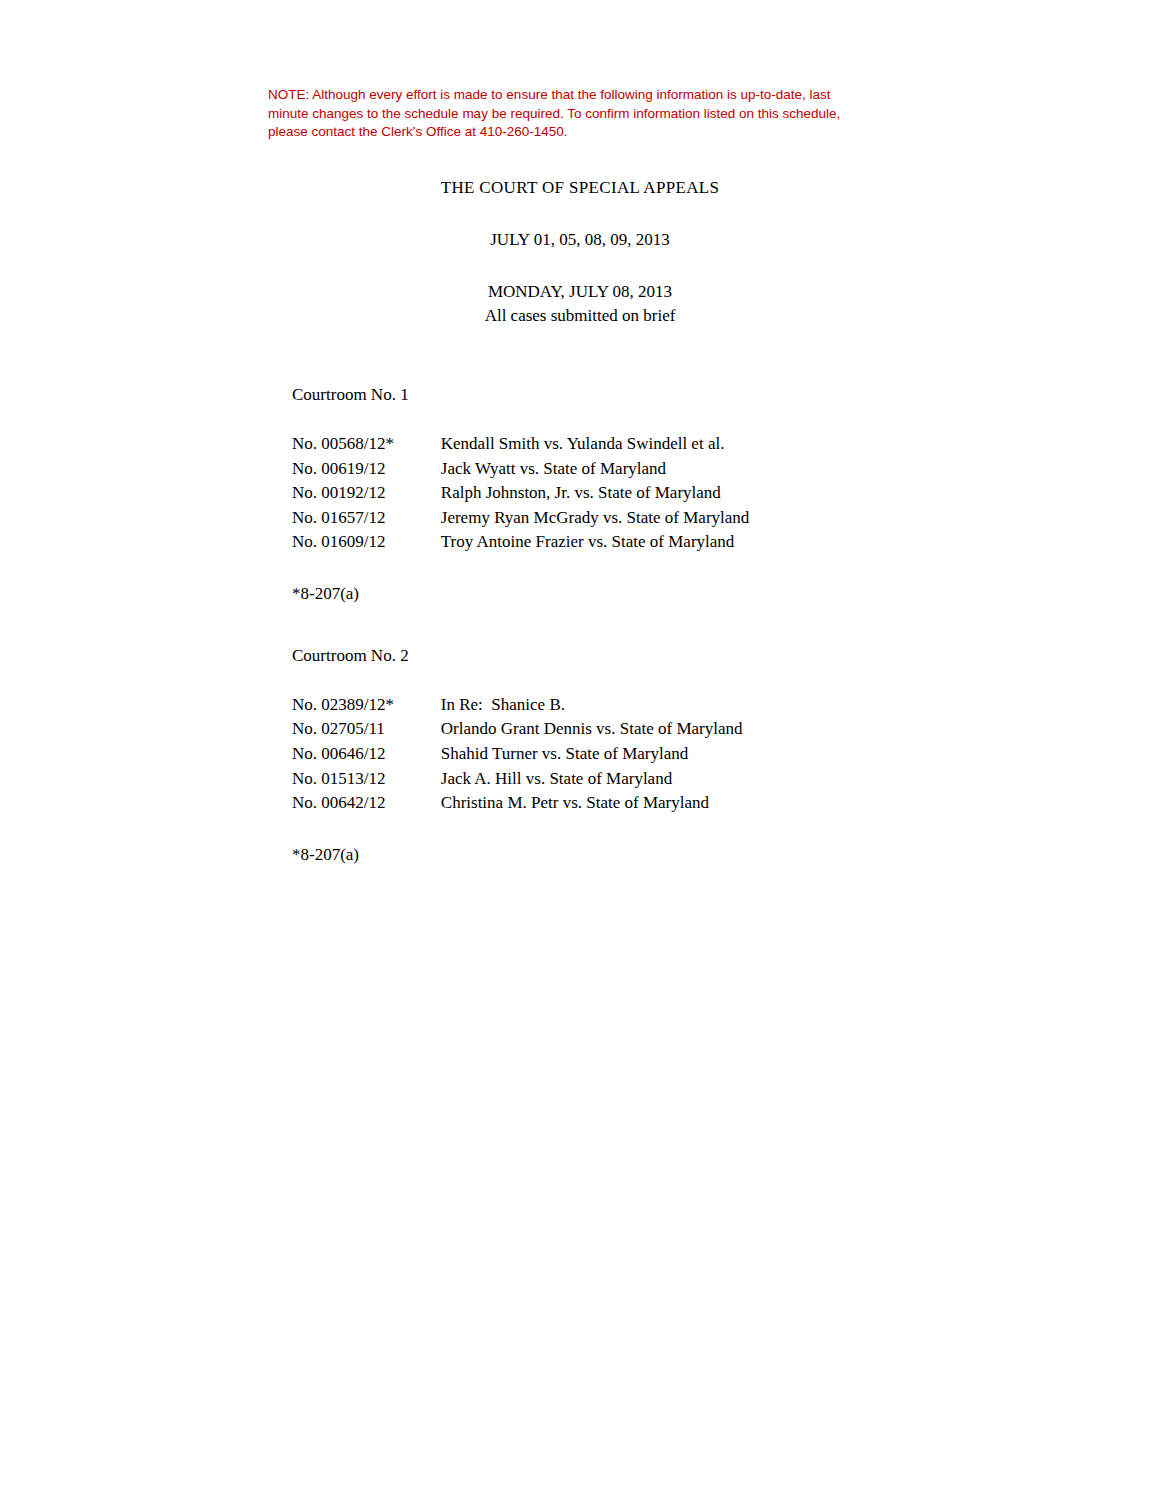NOTE: Although every effort is made to ensure that the following information is up-to-date, last minute changes to the schedule may be required. To confirm information listed on this schedule, please contact the Clerk's Office at 410-260-1450.
THE COURT OF SPECIAL APPEALS
JULY 01, 05, 08, 09, 2013
MONDAY, JULY 08, 2013
All cases submitted on brief
Courtroom No. 1
No. 00568/12*Kendall Smith vs. Yulanda Swindell et al.
No. 00619/12 Jack Wyatt vs. State of Maryland
No. 00192/12 Ralph Johnston, Jr. vs. State of Maryland
No. 01657/12 Jeremy Ryan McGrady vs. State of Maryland
No. 01609/12 Troy Antoine Frazier vs. State of Maryland
*8-207(a)
Courtroom No. 2
No. 02389/12*In Re: Shanice B.
No. 02705/11 Orlando Grant Dennis vs. State of Maryland
No. 00646/12 Shahid Turner vs. State of Maryland
No. 01513/12 Jack A. Hill vs. State of Maryland
No. 00642/12 Christina M. Petr vs. State of Maryland
*8-207(a)